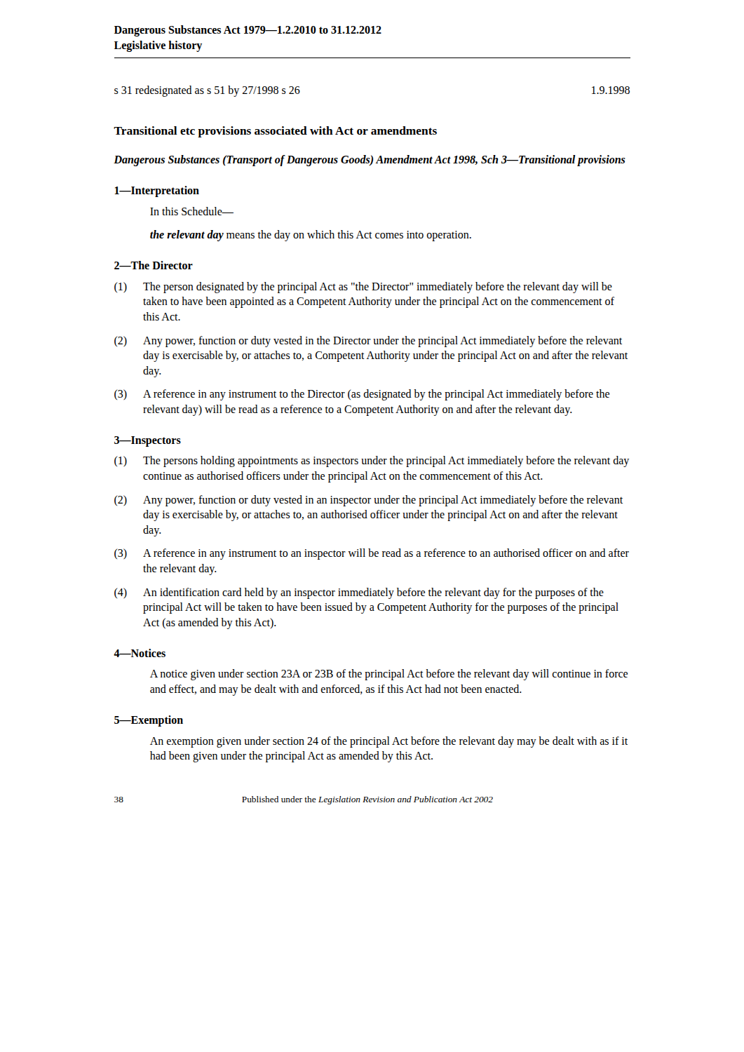Dangerous Substances Act 1979—1.2.2010 to 31.12.2012
Legislative history
s 31 redesignated as s 51 by 27/1998 s 26
1.9.1998
Transitional etc provisions associated with Act or amendments
Dangerous Substances (Transport of Dangerous Goods) Amendment Act 1998, Sch 3—Transitional provisions
1—Interpretation
In this Schedule—
the relevant day means the day on which this Act comes into operation.
2—The Director
(1) The person designated by the principal Act as "the Director" immediately before the relevant day will be taken to have been appointed as a Competent Authority under the principal Act on the commencement of this Act.
(2) Any power, function or duty vested in the Director under the principal Act immediately before the relevant day is exercisable by, or attaches to, a Competent Authority under the principal Act on and after the relevant day.
(3) A reference in any instrument to the Director (as designated by the principal Act immediately before the relevant day) will be read as a reference to a Competent Authority on and after the relevant day.
3—Inspectors
(1) The persons holding appointments as inspectors under the principal Act immediately before the relevant day continue as authorised officers under the principal Act on the commencement of this Act.
(2) Any power, function or duty vested in an inspector under the principal Act immediately before the relevant day is exercisable by, or attaches to, an authorised officer under the principal Act on and after the relevant day.
(3) A reference in any instrument to an inspector will be read as a reference to an authorised officer on and after the relevant day.
(4) An identification card held by an inspector immediately before the relevant day for the purposes of the principal Act will be taken to have been issued by a Competent Authority for the purposes of the principal Act (as amended by this Act).
4—Notices
A notice given under section 23A or 23B of the principal Act before the relevant day will continue in force and effect, and may be dealt with and enforced, as if this Act had not been enacted.
5—Exemption
An exemption given under section 24 of the principal Act before the relevant day may be dealt with as if it had been given under the principal Act as amended by this Act.
38
Published under the Legislation Revision and Publication Act 2002